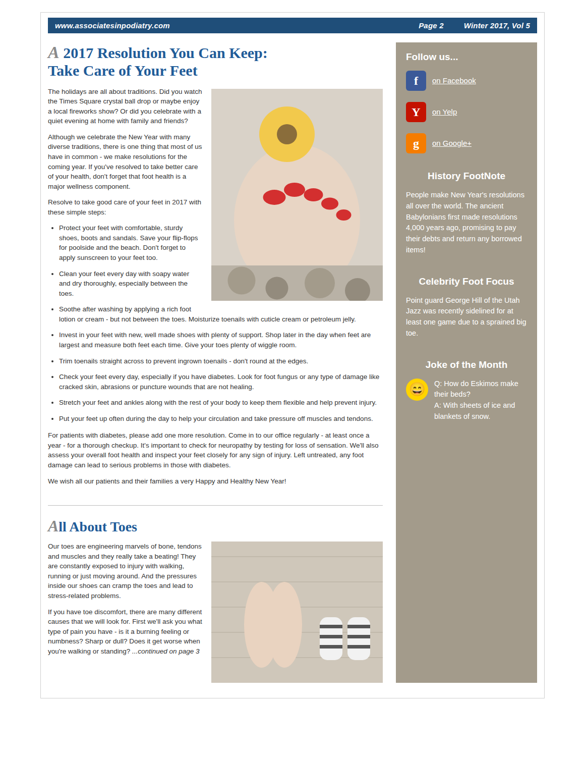www.associatesinpodiatry.com Page 2 Winter 2017, Vol 5
A 2017 Resolution You Can Keep:
Take Care of Your Feet
The holidays are all about traditions. Did you watch the Times Square crystal ball drop or maybe enjoy a local fireworks show? Or did you celebrate with a quiet evening at home with family and friends?
Although we celebrate the New Year with many diverse traditions, there is one thing that most of us have in common - we make resolutions for the coming year. If you've resolved to take better care of your health, don't forget that foot health is a major wellness component.
Resolve to take good care of your feet in 2017 with these simple steps:
Protect your feet with comfortable, sturdy shoes, boots and sandals. Save your flip-flops for poolside and the beach. Don't forget to apply sunscreen to your feet too.
Clean your feet every day with soapy water and dry thoroughly, especially between the toes.
Soothe after washing by applying a rich foot lotion or cream - but not between the toes. Moisturize toenails with cuticle cream or petroleum jelly.
Invest in your feet with new, well made shoes with plenty of support. Shop later in the day when feet are largest and measure both feet each time. Give your toes plenty of wiggle room.
Trim toenails straight across to prevent ingrown toenails - don't round at the edges.
Check your feet every day, especially if you have diabetes. Look for foot fungus or any type of damage like cracked skin, abrasions or puncture wounds that are not healing.
Stretch your feet and ankles along with the rest of your body to keep them flexible and help prevent injury.
Put your feet up often during the day to help your circulation and take pressure off muscles and tendons.
For patients with diabetes, please add one more resolution. Come in to our office regularly - at least once a year - for a thorough checkup. It's important to check for neuropathy by testing for loss of sensation. We'll also assess your overall foot health and inspect your feet closely for any sign of injury. Left untreated, any foot damage can lead to serious problems in those with diabetes.
We wish all our patients and their families a very Happy and Healthy New Year!
All About Toes
Our toes are engineering marvels of bone, tendons and muscles and they really take a beating! They are constantly exposed to injury with walking, running or just moving around. And the pressures inside our shoes can cramp the toes and lead to stress-related problems.
If you have toe discomfort, there are many different causes that we will look for. First we'll ask you what type of pain you have - is it a burning feeling or numbness? Sharp or dull? Does it get worse when you're walking or standing? ...continued on page 3
Follow us...
fon Facebook
Yon Yelp
gon Google+
History FootNote
People make New Year's resolutions all over the world. The ancient Babylonians first made resolutions 4,000 years ago, promising to pay their debts and return any borrowed items!
Celebrity Foot Focus
Point guard George Hill of the Utah Jazz was recently sidelined for at least one game due to a sprained big toe.
Joke of the Month
😄
Q: How do Eskimos make their beds?
A: With sheets of ice and blankets of snow.